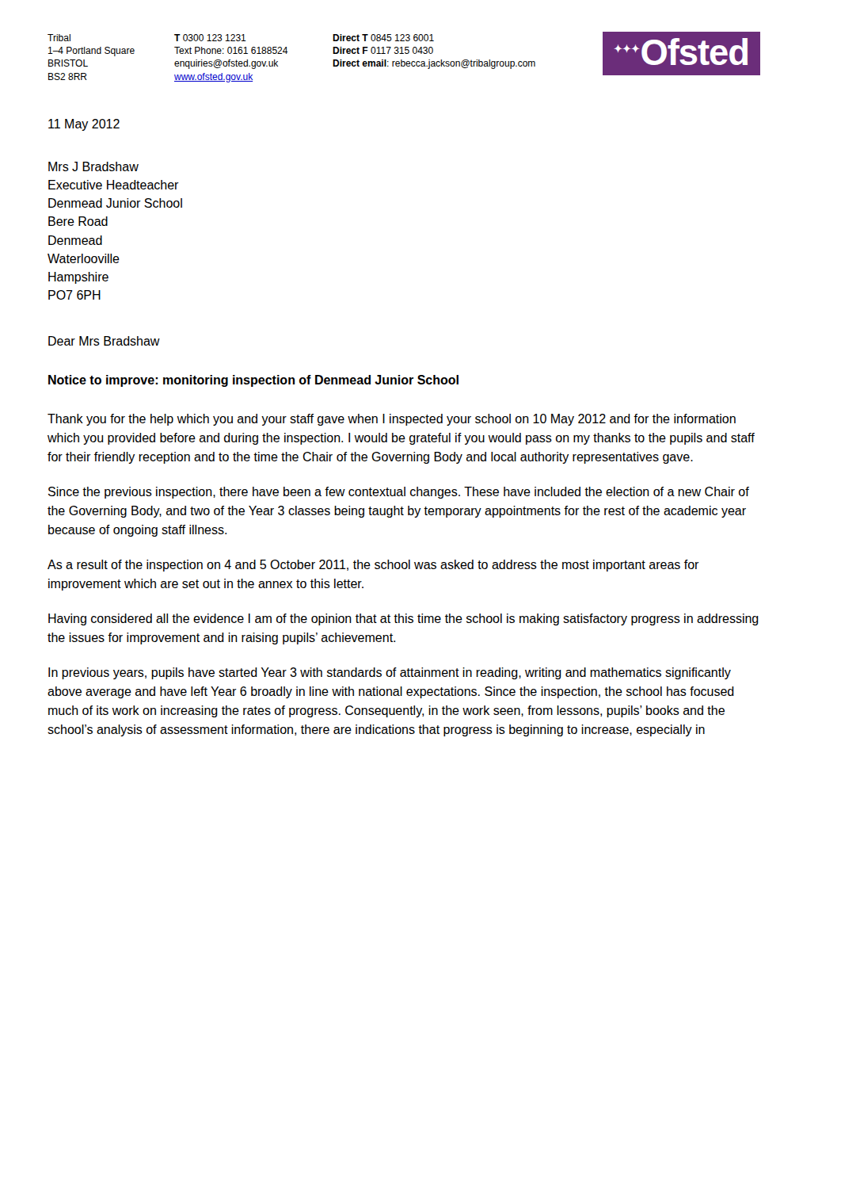Tribal
1–4 Portland Square
BRISTOL
BS2 8RR
T 0300 123 1231
Text Phone: 0161 6188524
enquiries@ofsted.gov.uk
www.ofsted.gov.uk
Direct T 0845 123 6001
Direct F 0117 315 0430
Direct email: rebecca.jackson@tribalgroup.com
✦✦✦Ofsted
11 May 2012
Mrs J Bradshaw
Executive Headteacher
Denmead Junior School
Bere Road
Denmead
Waterlooville
Hampshire
PO7 6PH
Dear Mrs Bradshaw
Notice to improve: monitoring inspection of Denmead Junior School
Thank you for the help which you and your staff gave when I inspected your school on 10 May 2012 and for the information which you provided before and during the inspection. I would be grateful if you would pass on my thanks to the pupils and staff for their friendly reception and to the time the Chair of the Governing Body and local authority representatives gave.
Since the previous inspection, there have been a few contextual changes. These have included the election of a new Chair of the Governing Body, and two of the Year 3 classes being taught by temporary appointments for the rest of the academic year because of ongoing staff illness.
As a result of the inspection on 4 and 5 October 2011, the school was asked to address the most important areas for improvement which are set out in the annex to this letter.
Having considered all the evidence I am of the opinion that at this time the school is making satisfactory progress in addressing the issues for improvement and in raising pupils’ achievement.
In previous years, pupils have started Year 3 with standards of attainment in reading, writing and mathematics significantly above average and have left Year 6 broadly in line with national expectations. Since the inspection, the school has focused much of its work on increasing the rates of progress. Consequently, in the work seen, from lessons, pupils’ books and the school’s analysis of assessment information, there are indications that progress is beginning to increase, especially in